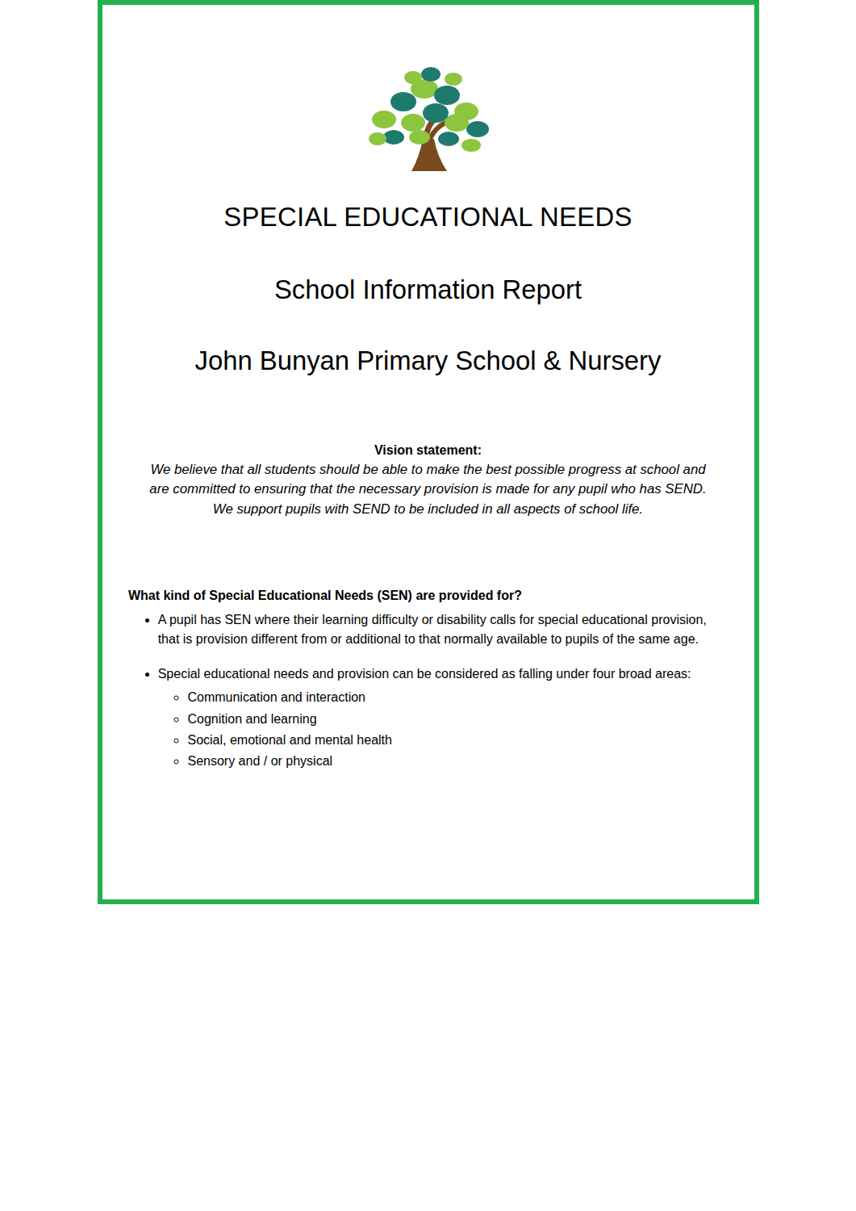SPECIAL EDUCATIONAL NEEDS
School Information Report
John Bunyan Primary School & Nursery
Vision statement:
We believe that all students should be able to make the best possible progress at school and are committed to ensuring that the necessary provision is made for any pupil who has SEND. We support pupils with SEND to be included in all aspects of school life.
What kind of Special Educational Needs (SEN) are provided for?
A pupil has SEN where their learning difficulty or disability calls for special educational provision, that is provision different from or additional to that normally available to pupils of the same age.
Special educational needs and provision can be considered as falling under four broad areas:
Communication and interaction
Cognition and learning
Social, emotional and mental health
Sensory and / or physical